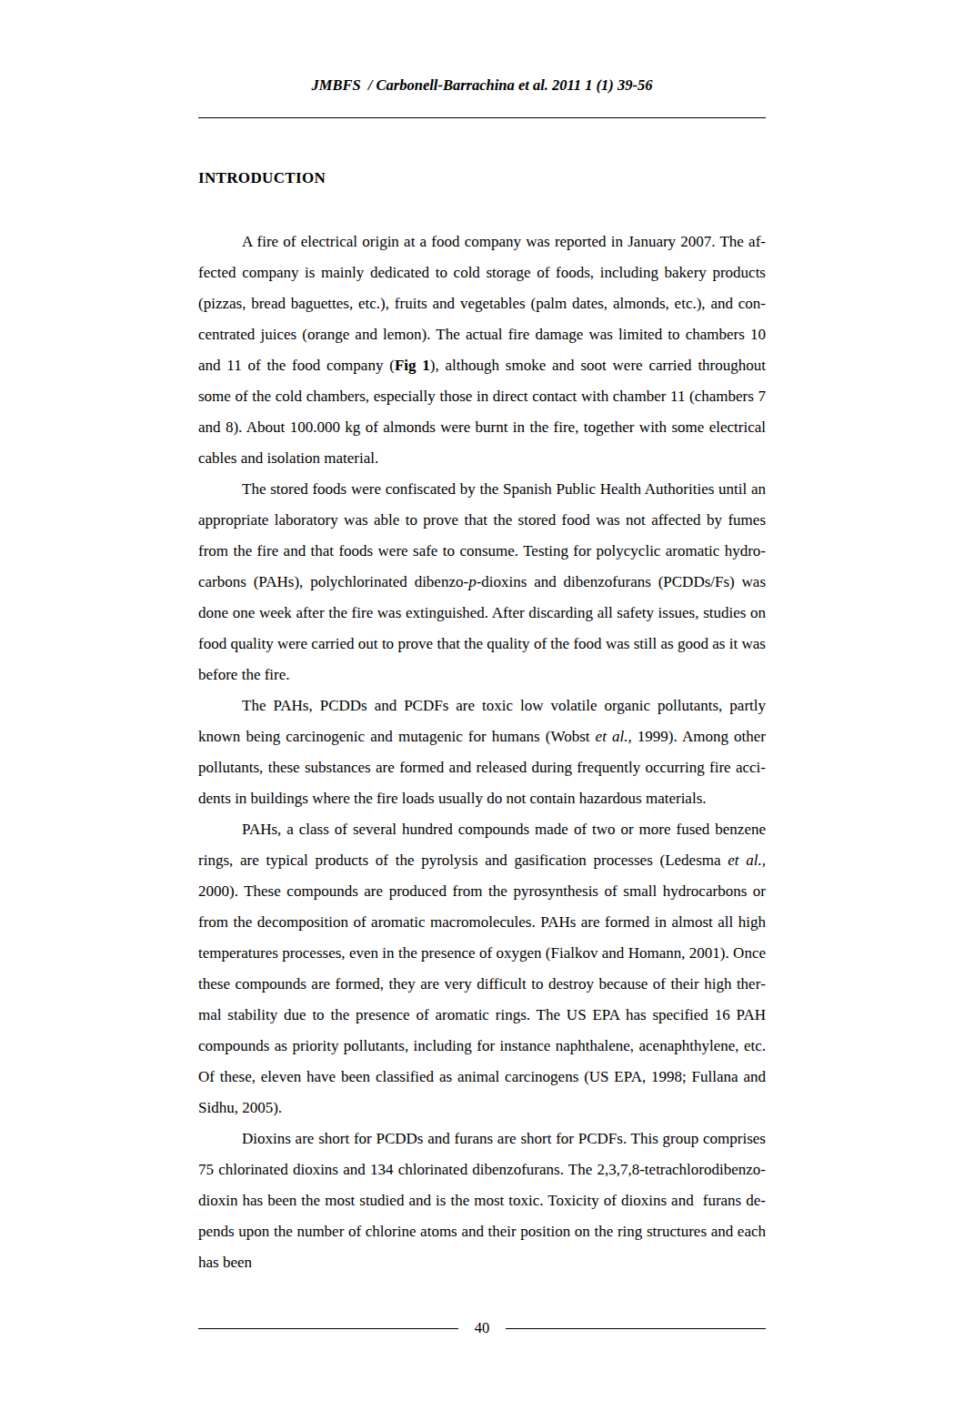JMBFS / Carbonell-Barrachina et al. 2011 1 (1) 39-56
Introduction
A fire of electrical origin at a food company was reported in January 2007. The affected company is mainly dedicated to cold storage of foods, including bakery products (pizzas, bread baguettes, etc.), fruits and vegetables (palm dates, almonds, etc.), and concentrated juices (orange and lemon). The actual fire damage was limited to chambers 10 and 11 of the food company (Fig 1), although smoke and soot were carried throughout some of the cold chambers, especially those in direct contact with chamber 11 (chambers 7 and 8). About 100.000 kg of almonds were burnt in the fire, together with some electrical cables and isolation material.
The stored foods were confiscated by the Spanish Public Health Authorities until an appropriate laboratory was able to prove that the stored food was not affected by fumes from the fire and that foods were safe to consume. Testing for polycyclic aromatic hydrocarbons (PAHs), polychlorinated dibenzo-p-dioxins and dibenzofurans (PCDDs/Fs) was done one week after the fire was extinguished. After discarding all safety issues, studies on food quality were carried out to prove that the quality of the food was still as good as it was before the fire.
The PAHs, PCDDs and PCDFs are toxic low volatile organic pollutants, partly known being carcinogenic and mutagenic for humans (Wobst et al., 1999). Among other pollutants, these substances are formed and released during frequently occurring fire accidents in buildings where the fire loads usually do not contain hazardous materials.
PAHs, a class of several hundred compounds made of two or more fused benzene rings, are typical products of the pyrolysis and gasification processes (Ledesma et al., 2000). These compounds are produced from the pyrosynthesis of small hydrocarbons or from the decomposition of aromatic macromolecules. PAHs are formed in almost all high temperatures processes, even in the presence of oxygen (Fialkov and Homann, 2001). Once these compounds are formed, they are very difficult to destroy because of their high thermal stability due to the presence of aromatic rings. The US EPA has specified 16 PAH compounds as priority pollutants, including for instance naphthalene, acenaphthylene, etc. Of these, eleven have been classified as animal carcinogens (US EPA, 1998; Fullana and Sidhu, 2005).
Dioxins are short for PCDDs and furans are short for PCDFs. This group comprises 75 chlorinated dioxins and 134 chlorinated dibenzofurans. The 2,3,7,8-tetrachlorodibenzodioxin has been the most studied and is the most toxic. Toxicity of dioxins and furans depends upon the number of chlorine atoms and their position on the ring structures and each has been
40